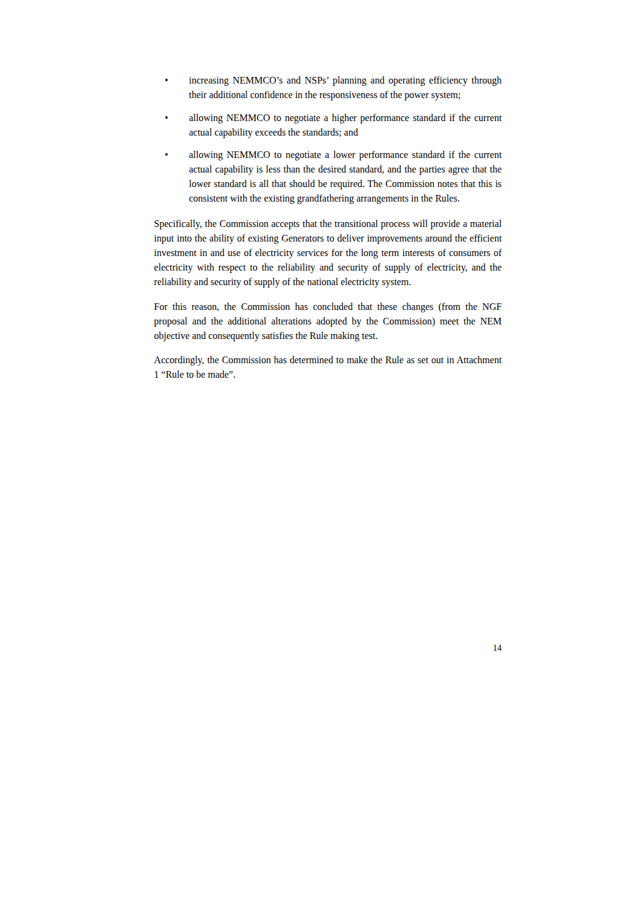increasing NEMMCO’s and NSPs’ planning and operating efficiency through their additional confidence in the responsiveness of the power system;
allowing NEMMCO to negotiate a higher performance standard if the current actual capability exceeds the standards; and
allowing NEMMCO to negotiate a lower performance standard if the current actual capability is less than the desired standard, and the parties agree that the lower standard is all that should be required. The Commission notes that this is consistent with the existing grandfathering arrangements in the Rules.
Specifically, the Commission accepts that the transitional process will provide a material input into the ability of existing Generators to deliver improvements around the efficient investment in and use of electricity services for the long term interests of consumers of electricity with respect to the reliability and security of supply of electricity, and the reliability and security of supply of the national electricity system.
For this reason, the Commission has concluded that these changes (from the NGF proposal and the additional alterations adopted by the Commission) meet the NEM objective and consequently satisfies the Rule making test.
Accordingly, the Commission has determined to make the Rule as set out in Attachment 1 “Rule to be made”.
14